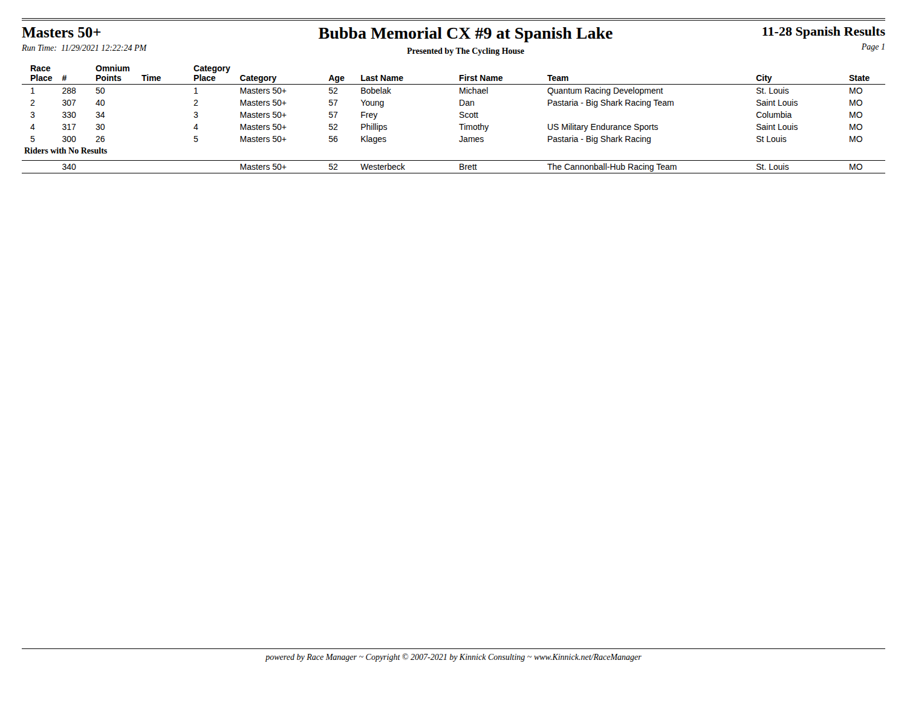Masters 50+
Run Time: 11/29/2021 12:22:24 PM
Bubba Memorial CX #9 at Spanish Lake
Presented by The Cycling House
11-28 Spanish Results
Page 1
| Race | | Omnium | | Category | | | | | | | |
| --- | --- | --- | --- | --- | --- | --- | --- | --- | --- | --- | --- |
| Place | # | Points | Time | Place | Category | Age | Last Name | First Name | Team | City | State |
| 1 | 288 | 50 | | 1 | Masters 50+ | 52 | Bobelak | Michael | Quantum Racing Development | St. Louis | MO |
| 2 | 307 | 40 | | 2 | Masters 50+ | 57 | Young | Dan | Pastaria - Big Shark Racing Team | Saint Louis | MO |
| 3 | 330 | 34 | | 3 | Masters 50+ | 57 | Frey | Scott | | Columbia | MO |
| 4 | 317 | 30 | | 4 | Masters 50+ | 52 | Phillips | Timothy | US Military Endurance Sports | Saint Louis | MO |
| 5 | 300 | 26 | | 5 | Masters 50+ | 56 | Klages | James | Pastaria - Big Shark Racing | St Louis | MO |
| Riders with No Results |
| | 340 | | | | Masters 50+ | 52 | Westerbeck | Brett | The Cannonball-Hub Racing Team | St. Louis | MO |
powered by Race Manager ~ Copyright © 2007-2021 by Kinnick Consulting ~ www.Kinnick.net/RaceManager